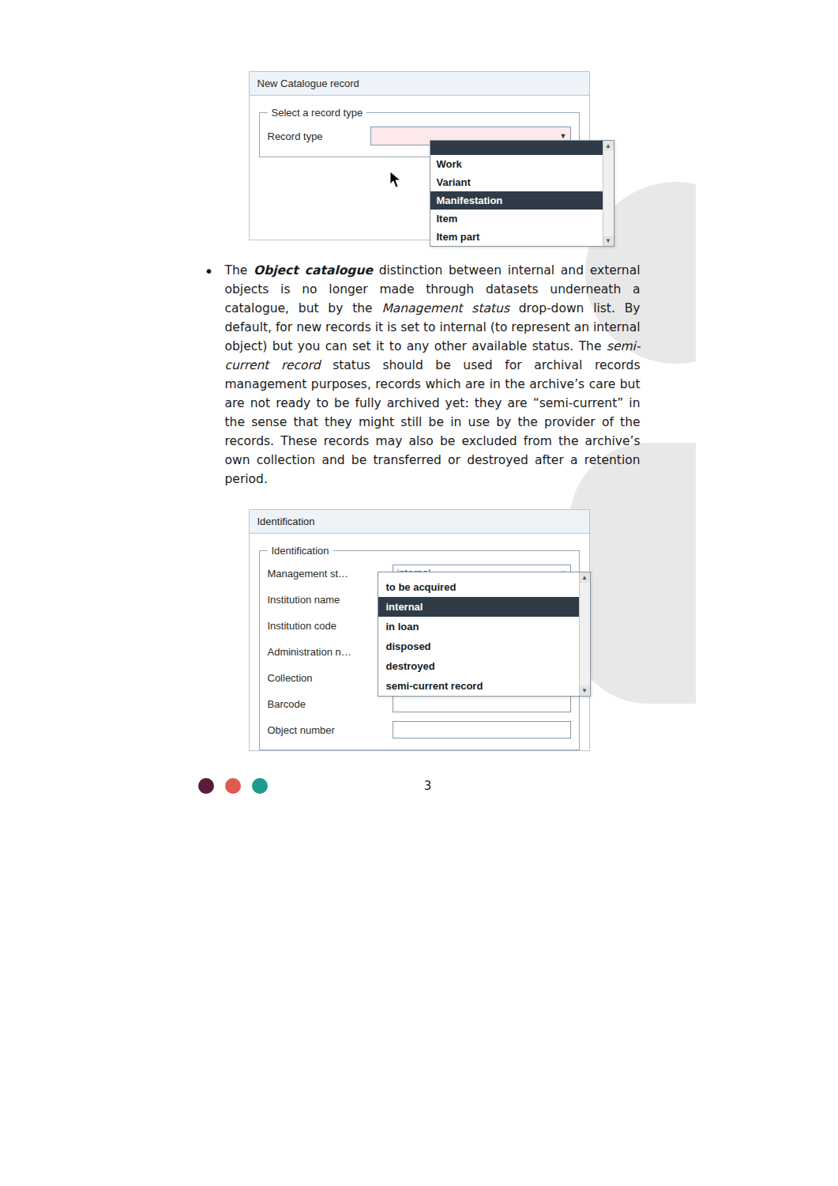New Catalogue record
Select a record type
Record type
▼
Work
Variant
Manifestation
Item
Item part
▲
▼
The Object catalogue distinction between internal and external objects is no longer made through datasets underneath a catalogue, but by the Management status drop-down list. By default, for new records it is set to internal (to represent an internal object) but you can set it to any other available status. The semi-current record status should be used for archival records management purposes, records which are in the archive’s care but are not ready to be fully archived yet: they are “semi-current” in the sense that they might still be in use by the provider of the records. These records may also be excluded from the archive’s own collection and be transferred or destroyed after a retention period.
Identification
Identification
Management st…
internal▼
Institution name
Institution code
Administration n…
Collection
Barcode
Object number
to be acquired
internal
in loan
disposed
destroyed
semi-current record
▲
▼
3